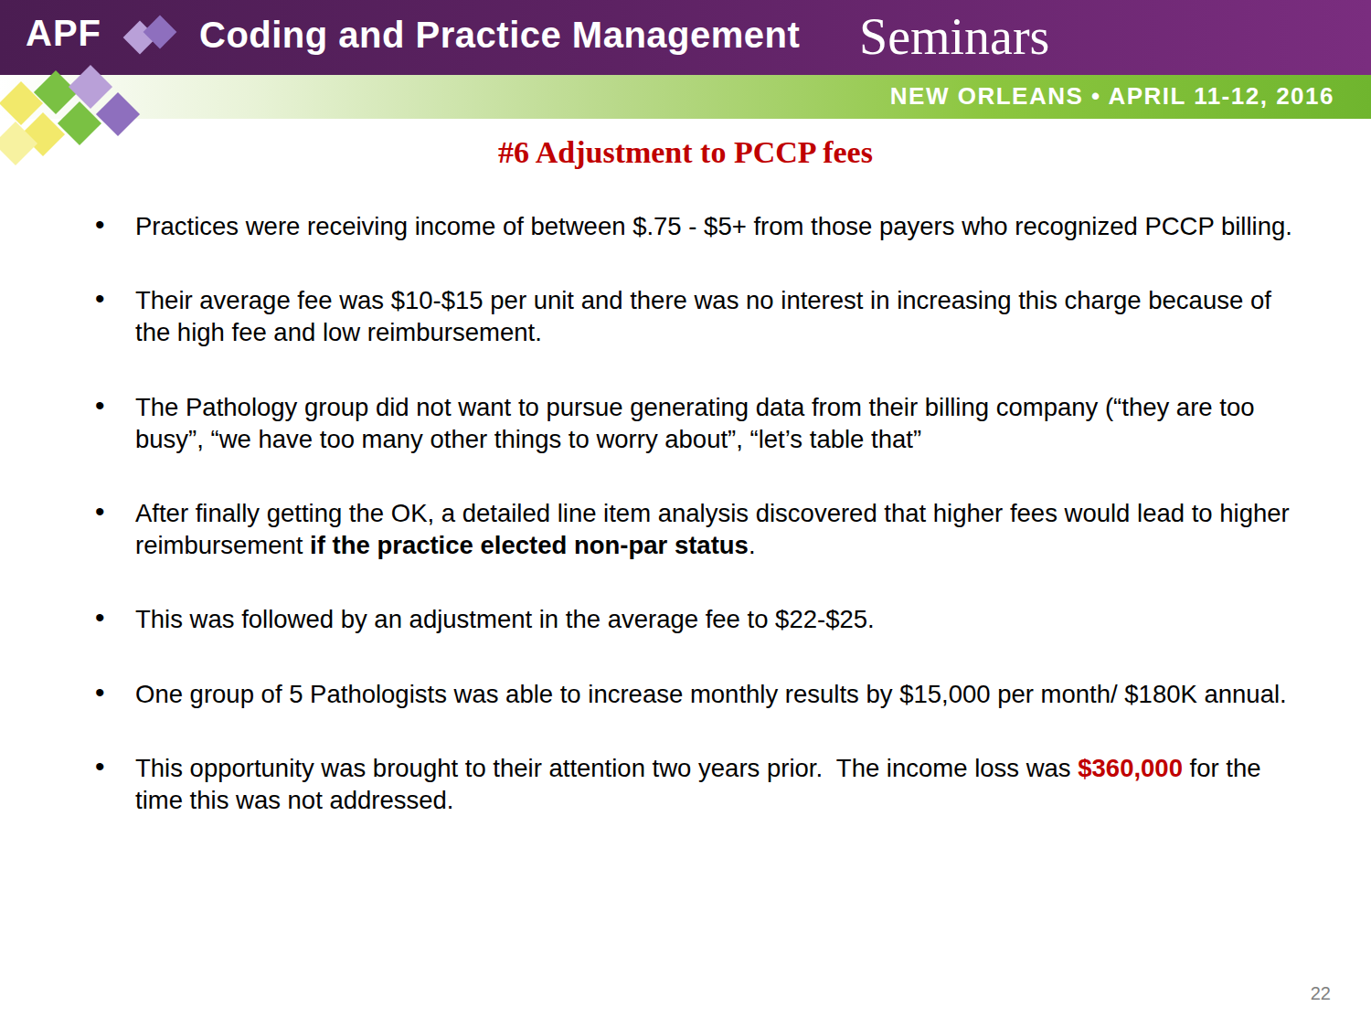APF
Coding and Practice Management
Seminars
NEW ORLEANS • APRIL 11-12, 2016
#6 Adjustment to PCCP fees
Practices were receiving income of between $.75 - $5+ from those payers who recognized PCCP billing.
Their average fee was $10-$15 per unit and there was no interest in increasing this charge because of the high fee and low reimbursement.
The Pathology group did not want to pursue generating data from their billing company (“they are too busy”, “we have too many other things to worry about”, “let’s table that”
After finally getting the OK, a detailed line item analysis discovered that higher fees would lead to higher reimbursement if the practice elected non-par status.
This was followed by an adjustment in the average fee to $22-$25.
One group of 5 Pathologists was able to increase monthly results by $15,000 per month/ $180K annual.
This opportunity was brought to their attention two years prior. The income loss was $360,000 for the time this was not addressed.
22